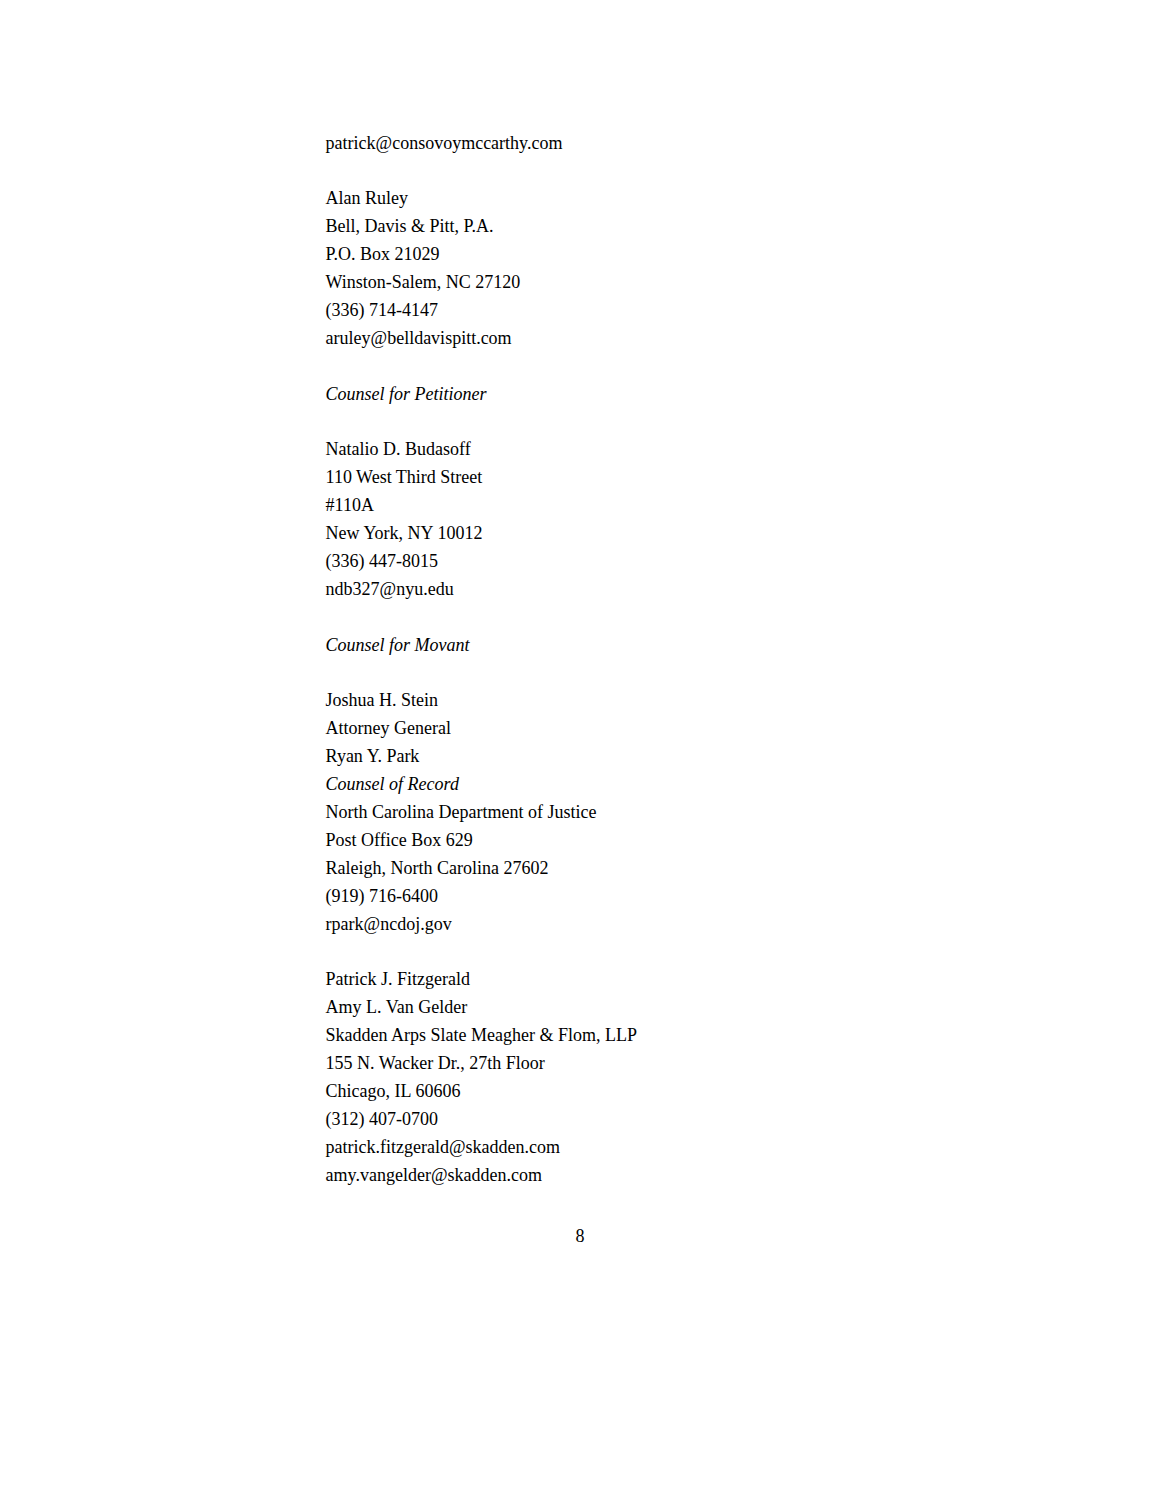patrick@consovoymccarthy.com
Alan Ruley
Bell, Davis & Pitt, P.A.
P.O. Box 21029
Winston-Salem, NC 27120
(336) 714-4147
aruley@belldavispitt.com
Counsel for Petitioner
Natalio D. Budasoff
110 West Third Street
#110A
New York, NY 10012
(336) 447-8015
ndb327@nyu.edu
Counsel for Movant
Joshua H. Stein
Attorney General
Ryan Y. Park
Counsel of Record
North Carolina Department of Justice
Post Office Box 629
Raleigh, North Carolina 27602
(919) 716-6400
rpark@ncdoj.gov
Patrick J. Fitzgerald
Amy L. Van Gelder
Skadden Arps Slate Meagher & Flom, LLP
155 N. Wacker Dr., 27th Floor
Chicago, IL 60606
(312) 407-0700
patrick.fitzgerald@skadden.com
amy.vangelder@skadden.com
8